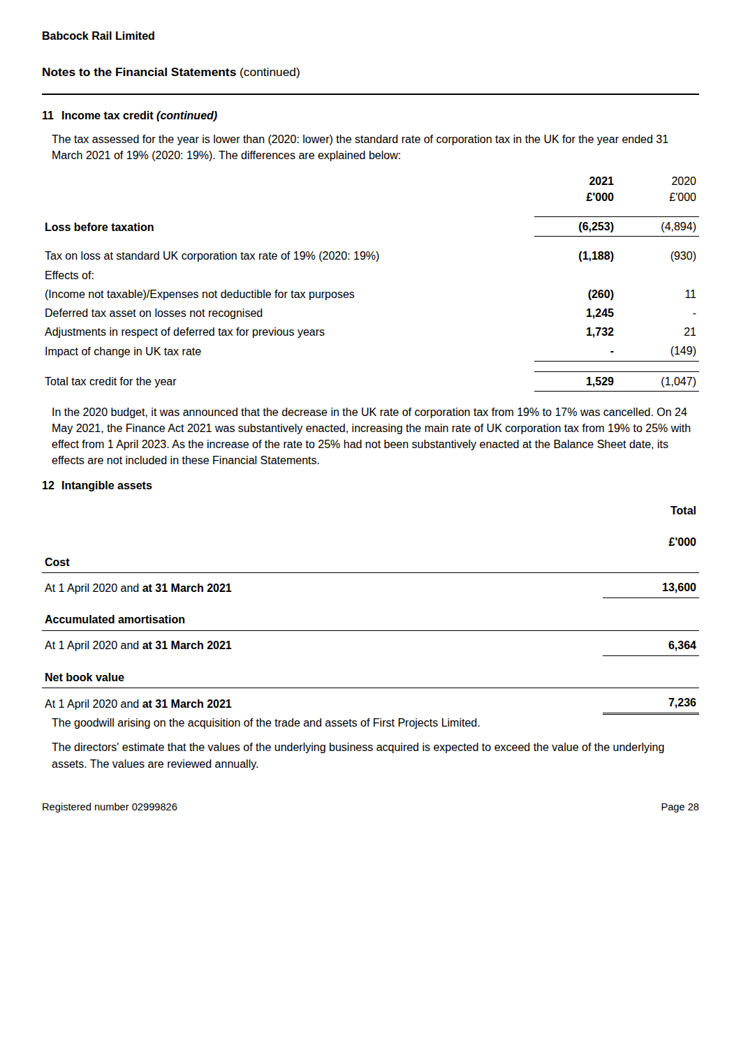Babcock Rail Limited
Notes to the Financial Statements (continued)
11 Income tax credit (continued)
The tax assessed for the year is lower than (2020: lower) the standard rate of corporation tax in the UK for the year ended 31 March 2021 of 19% (2020: 19%). The differences are explained below:
| | 2021 £'000 | 2020 £'000 |
| Loss before taxation | (6,253) | (4,894) |
| Tax on loss at standard UK corporation tax rate of 19% (2020: 19%) | (1,188) | (930) |
| Effects of: | | |
| (Income not taxable)/Expenses not deductible for tax purposes | (260) | 11 |
| Deferred tax asset on losses not recognised | 1,245 | - |
| Adjustments in respect of deferred tax for previous years | 1,732 | 21 |
| Impact of change in UK tax rate | - | (149) |
| Total tax credit for the year | 1,529 | (1,047) |
In the 2020 budget, it was announced that the decrease in the UK rate of corporation tax from 19% to 17% was cancelled. On 24 May 2021, the Finance Act 2021 was substantively enacted, increasing the main rate of UK corporation tax from 19% to 25% with effect from 1 April 2023. As the increase of the rate to 25% had not been substantively enacted at the Balance Sheet date, its effects are not included in these Financial Statements.
12 Intangible assets
| | Total |
| | £'000 |
| Cost | |
| At 1 April 2020 and at 31 March 2021 | 13,600 |
| Accumulated amortisation | |
| At 1 April 2020 and at 31 March 2021 | 6,364 |
| Net book value | |
| At 1 April 2020 and at 31 March 2021 | 7,236 |
The goodwill arising on the acquisition of the trade and assets of First Projects Limited.
The directors' estimate that the values of the underlying business acquired is expected to exceed the value of the underlying assets. The values are reviewed annually.
Registered number 02999826
Page 28